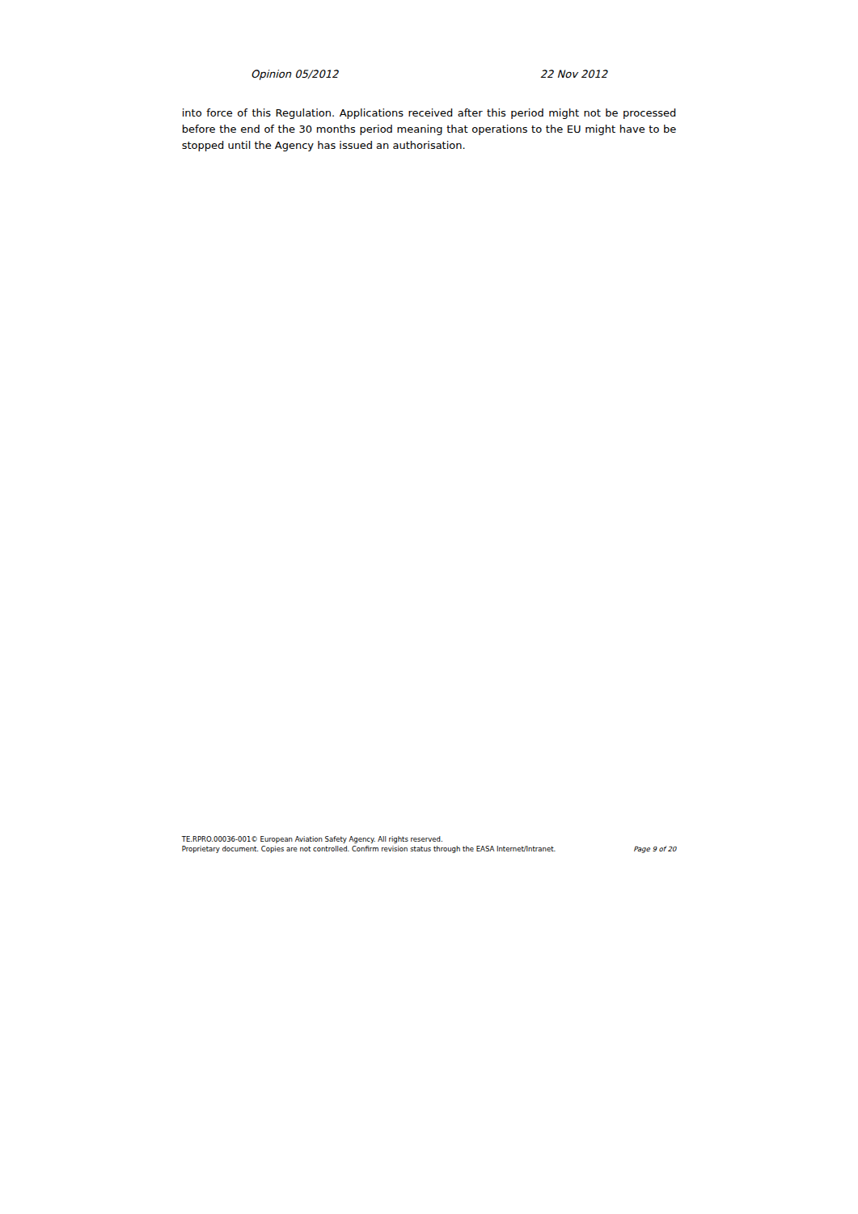Opinion 05/2012 22 Nov 2012
into force of this Regulation. Applications received after this period might not be processed before the end of the 30 months period meaning that operations to the EU might have to be stopped until the Agency has issued an authorisation.
TE.RPRO.00036-001© European Aviation Safety Agency. All rights reserved.
Proprietary document. Copies are not controlled. Confirm revision status through the EASA Internet/Intranet.
Page 9 of 20